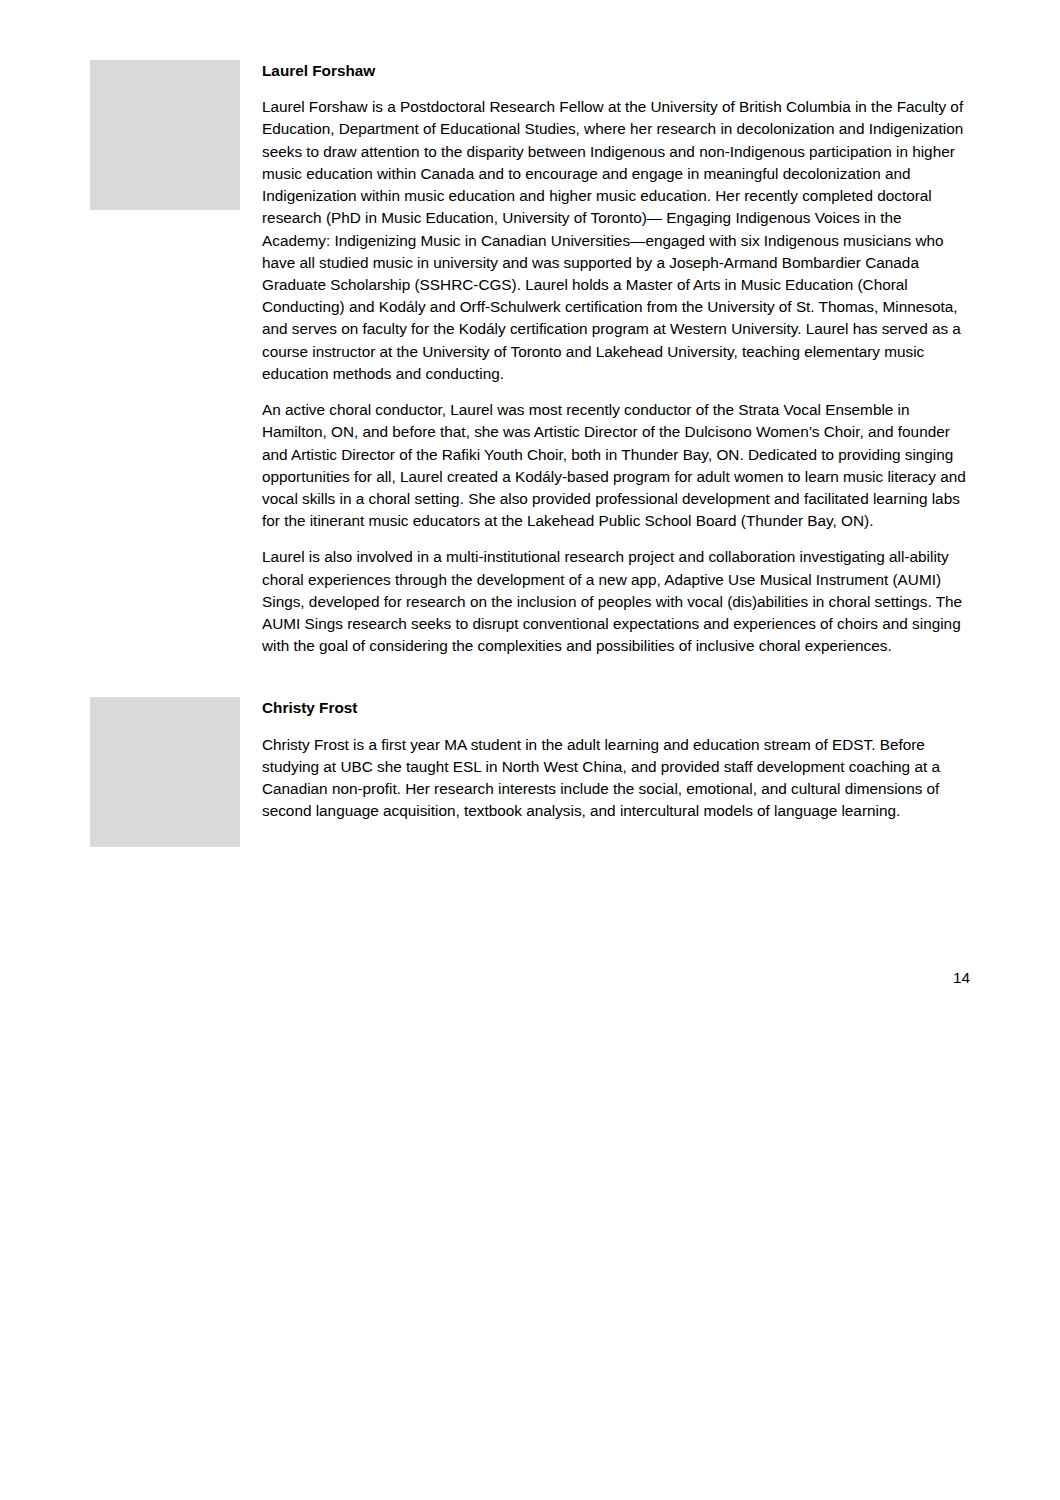Laurel Forshaw
Laurel Forshaw is a Postdoctoral Research Fellow at the University of British Columbia in the Faculty of Education, Department of Educational Studies, where her research in decolonization and Indigenization seeks to draw attention to the disparity between Indigenous and non-Indigenous participation in higher music education within Canada and to encourage and engage in meaningful decolonization and Indigenization within music education and higher music education. Her recently completed doctoral research (PhD in Music Education, University of Toronto)— Engaging Indigenous Voices in the Academy: Indigenizing Music in Canadian Universities—engaged with six Indigenous musicians who have all studied music in university and was supported by a Joseph-Armand Bombardier Canada Graduate Scholarship (SSHRC-CGS). Laurel holds a Master of Arts in Music Education (Choral Conducting) and Kodály and Orff-Schulwerk certification from the University of St. Thomas, Minnesota, and serves on faculty for the Kodály certification program at Western University. Laurel has served as a course instructor at the University of Toronto and Lakehead University, teaching elementary music education methods and conducting.
An active choral conductor, Laurel was most recently conductor of the Strata Vocal Ensemble in Hamilton, ON, and before that, she was Artistic Director of the Dulcisono Women’s Choir, and founder and Artistic Director of the Rafiki Youth Choir, both in Thunder Bay, ON. Dedicated to providing singing opportunities for all, Laurel created a Kodály-based program for adult women to learn music literacy and vocal skills in a choral setting. She also provided professional development and facilitated learning labs for the itinerant music educators at the Lakehead Public School Board (Thunder Bay, ON).
Laurel is also involved in a multi-institutional research project and collaboration investigating all-ability choral experiences through the development of a new app, Adaptive Use Musical Instrument (AUMI) Sings, developed for research on the inclusion of peoples with vocal (dis)abilities in choral settings. The AUMI Sings research seeks to disrupt conventional expectations and experiences of choirs and singing with the goal of considering the complexities and possibilities of inclusive choral experiences.
Christy Frost
Christy Frost is a first year MA student in the adult learning and education stream of EDST. Before studying at UBC she taught ESL in North West China, and provided staff development coaching at a Canadian non-profit. Her research interests include the social, emotional, and cultural dimensions of second language acquisition, textbook analysis, and intercultural models of language learning.
14